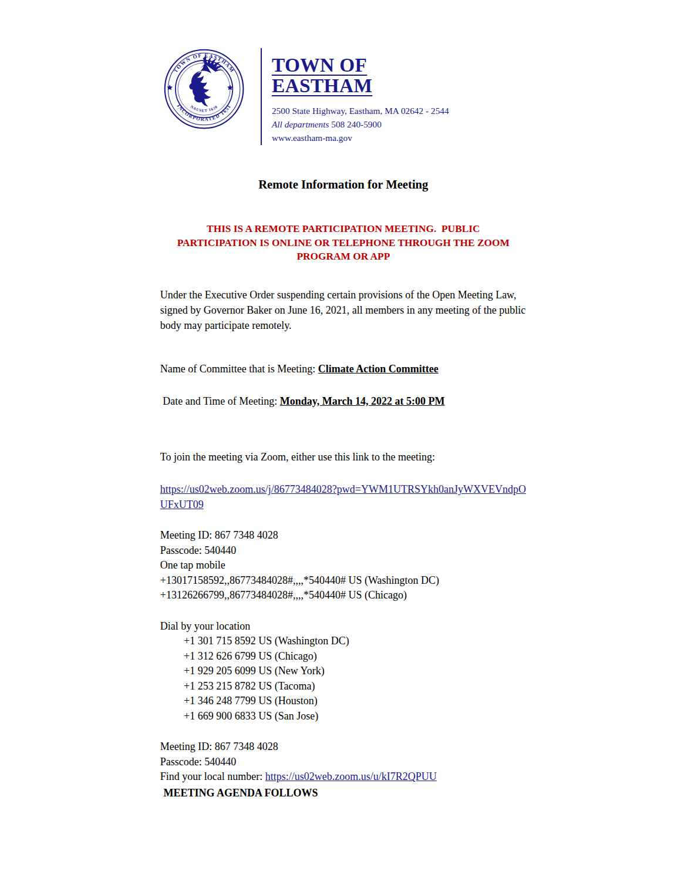TOWN OF EASTHAM INCORPORATED 1651 NAUSET 1620
TOWN OF EASTHAM
2500 State Highway, Eastham, MA 02642 - 2544
All departments 508 240-5900
www.eastham-ma.gov
Remote Information for Meeting
THIS IS A REMOTE PARTICIPATION MEETING. PUBLIC PARTICIPATION IS ONLINE OR TELEPHONE THROUGH THE ZOOM PROGRAM OR APP
Under the Executive Order suspending certain provisions of the Open Meeting Law, signed by Governor Baker on June 16, 2021, all members in any meeting of the public body may participate remotely.
Name of Committee that is Meeting: Climate Action Committee
Date and Time of Meeting: Monday, March 14, 2022 at 5:00 PM
To join the meeting via Zoom, either use this link to the meeting:
https://us02web.zoom.us/j/86773484028?pwd=YWM1UTRSYkh0anJyWXVEVndpOUFxUT09
Meeting ID: 867 7348 4028
Passcode: 540440
One tap mobile
+13017158592,,86773484028#,,,,*540440# US (Washington DC)
+13126266799,,86773484028#,,,,*540440# US (Chicago)
Dial by your location
+1 301 715 8592 US (Washington DC)
+1 312 626 6799 US (Chicago)
+1 929 205 6099 US (New York)
+1 253 215 8782 US (Tacoma)
+1 346 248 7799 US (Houston)
+1 669 900 6833 US (San Jose)
Meeting ID: 867 7348 4028
Passcode: 540440
Find your local number: https://us02web.zoom.us/u/kI7R2QPUU
MEETING AGENDA FOLLOWS